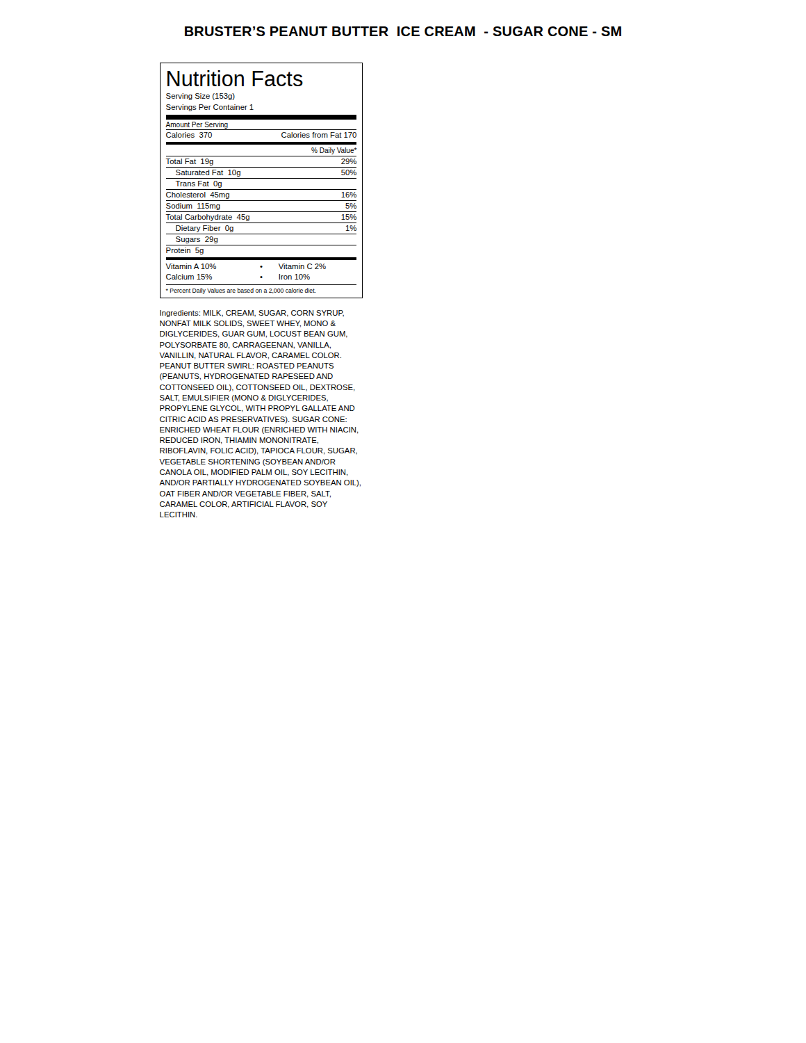BRUSTER’S PEANUT BUTTER ICE CREAM - SUGAR CONE - SM
Nutrition Facts
Serving Size (153g)
Servings Per Container 1
Amount Per Serving
| Calories 370 | Calories from Fat 170 |
| | % Daily Value* |
| Total Fat 19g | 29% |
| Saturated Fat 10g | 50% |
| Trans Fat 0g | |
| Cholesterol 45mg | 16% |
| Sodium 115mg | 5% |
| Total Carbohydrate 45g | 15% |
| Dietary Fiber 0g | 1% |
| Sugars 29g | |
| Protein 5g | |
| Vitamin A 10% | • | Vitamin C 2% |
| Calcium 15% | • | Iron 10% |
* Percent Daily Values are based on a 2,000 calorie diet.
Ingredients: MILK, CREAM, SUGAR, CORN SYRUP, NONFAT MILK SOLIDS, SWEET WHEY, MONO & DIGLYCERIDES, GUAR GUM, LOCUST BEAN GUM, POLYSORBATE 80, CARRAGEENAN, VANILLA, VANILLIN, NATURAL FLAVOR, CARAMEL COLOR. PEANUT BUTTER SWIRL: ROASTED PEANUTS (PEANUTS, HYDROGENATED RAPESEED AND COTTONSEED OIL), COTTONSEED OIL, DEXTROSE, SALT, EMULSIFIER (MONO & DIGLYCERIDES, PROPYLENE GLYCOL, WITH PROPYL GALLATE AND CITRIC ACID AS PRESERVATIVES). SUGAR CONE: ENRICHED WHEAT FLOUR (ENRICHED WITH NIACIN, REDUCED IRON, THIAMIN MONONITRATE, RIBOFLAVIN, FOLIC ACID), TAPIOCA FLOUR, SUGAR, VEGETABLE SHORTENING (SOYBEAN AND/OR CANOLA OIL, MODIFIED PALM OIL, SOY LECITHIN, AND/OR PARTIALLY HYDROGENATED SOYBEAN OIL), OAT FIBER AND/OR VEGETABLE FIBER, SALT, CARAMEL COLOR, ARTIFICIAL FLAVOR, SOY LECITHIN.